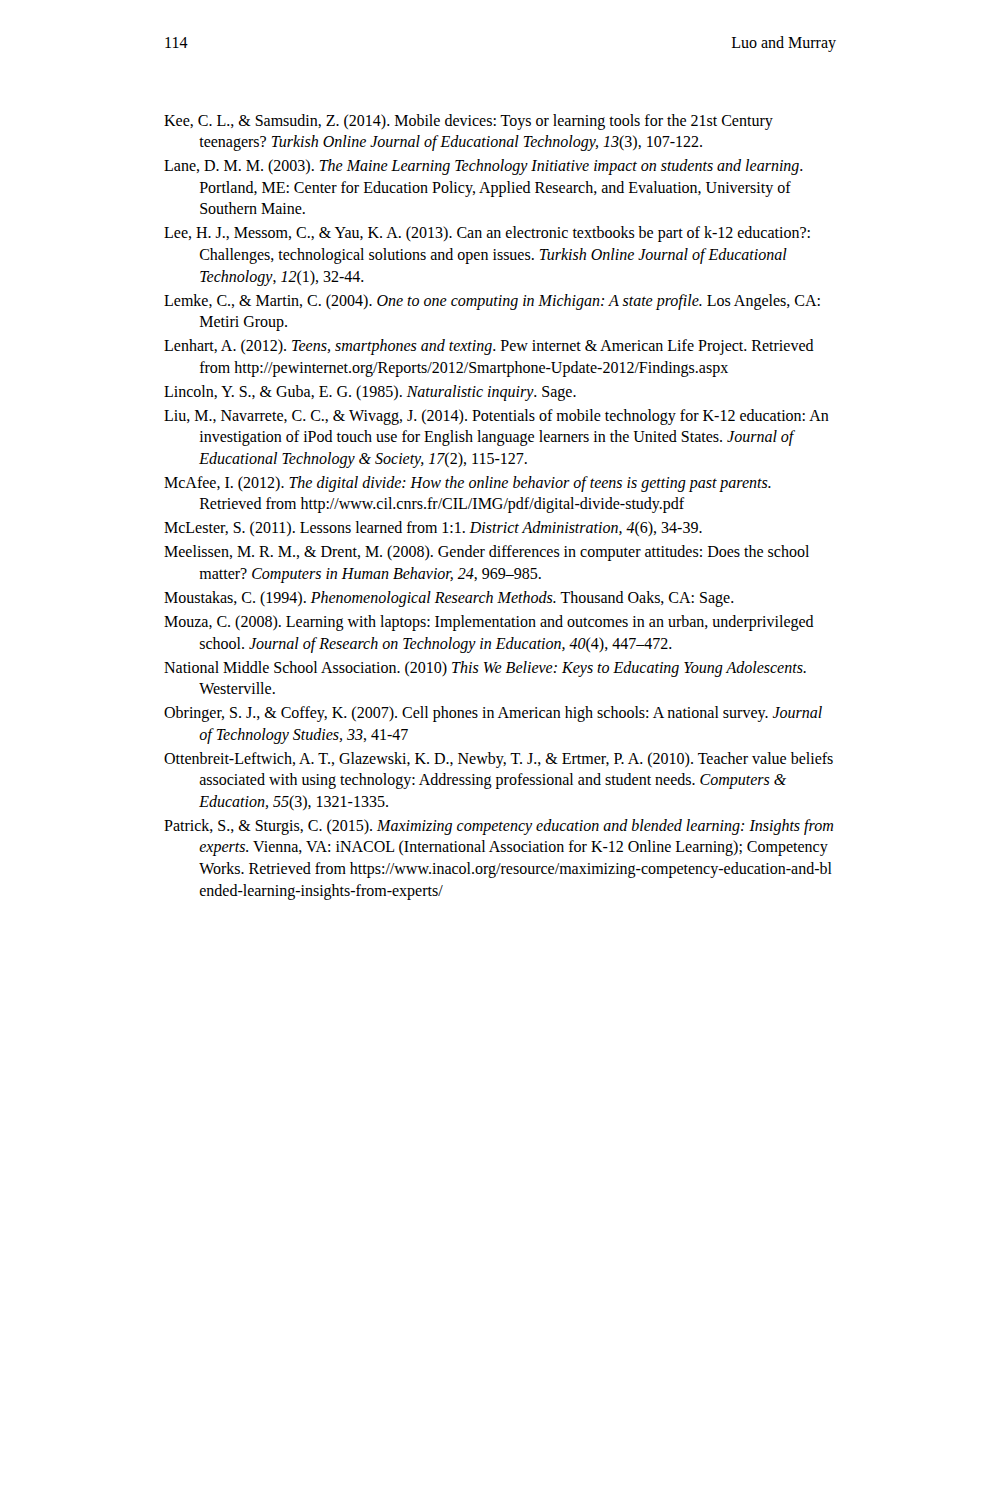114 Luo and Murray
Kee, C. L., & Samsudin, Z. (2014). Mobile devices: Toys or learning tools for the 21st Century teenagers? Turkish Online Journal of Educational Technology, 13(3), 107-122.
Lane, D. M. M. (2003). The Maine Learning Technology Initiative impact on students and learning. Portland, ME: Center for Education Policy, Applied Research, and Evaluation, University of Southern Maine.
Lee, H. J., Messom, C., & Yau, K. A. (2013). Can an electronic textbooks be part of k-12 education?: Challenges, technological solutions and open issues. Turkish Online Journal of Educational Technology, 12(1), 32-44.
Lemke, C., & Martin, C. (2004). One to one computing in Michigan: A state profile. Los Angeles, CA: Metiri Group.
Lenhart, A. (2012). Teens, smartphones and texting. Pew internet & American Life Project. Retrieved from http://pewinternet.org/Reports/2012/Smartphone-Update-2012/Findings.aspx
Lincoln, Y. S., & Guba, E. G. (1985). Naturalistic inquiry. Sage.
Liu, M., Navarrete, C. C., & Wivagg, J. (2014). Potentials of mobile technology for K-12 education: An investigation of iPod touch use for English language learners in the United States. Journal of Educational Technology & Society, 17(2), 115-127.
McAfee, I. (2012). The digital divide: How the online behavior of teens is getting past parents. Retrieved from http://www.cil.cnrs.fr/CIL/IMG/pdf/digital-divide-study.pdf
McLester, S. (2011). Lessons learned from 1:1. District Administration, 4(6), 34-39.
Meelissen, M. R. M., & Drent, M. (2008). Gender differences in computer attitudes: Does the school matter? Computers in Human Behavior, 24, 969–985.
Moustakas, C. (1994). Phenomenological Research Methods. Thousand Oaks, CA: Sage.
Mouza, C. (2008). Learning with laptops: Implementation and outcomes in an urban, underprivileged school. Journal of Research on Technology in Education, 40(4), 447–472.
National Middle School Association. (2010) This We Believe: Keys to Educating Young Adolescents. Westerville.
Obringer, S. J., & Coffey, K. (2007). Cell phones in American high schools: A national survey. Journal of Technology Studies, 33, 41-47
Ottenbreit-Leftwich, A. T., Glazewski, K. D., Newby, T. J., & Ertmer, P. A. (2010). Teacher value beliefs associated with using technology: Addressing professional and student needs. Computers & Education, 55(3), 1321-1335.
Patrick, S., & Sturgis, C. (2015). Maximizing competency education and blended learning: Insights from experts. Vienna, VA: iNACOL (International Association for K-12 Online Learning); Competency Works. Retrieved from https://www.inacol.org/resource/maximizing-competency-education-and-blended-learning-insights-from-experts/